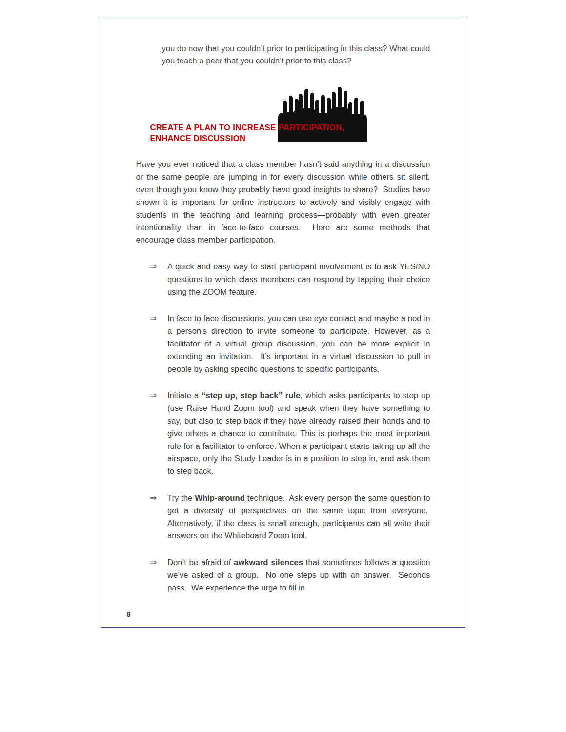you do now that you couldn’t prior to participating in this class? What could you teach a peer that you couldn’t prior to this class?
Create a Plan to Increase Participation, Enhance Discussion
Have you ever noticed that a class member hasn’t said anything in a discussion or the same people are jumping in for every discussion while others sit silent, even though you know they probably have good insights to share? Studies have shown it is important for online instructors to actively and visibly engage with students in the teaching and learning process—probably with even greater intentionality than in face-to-face courses. Here are some methods that encourage class member participation.
A quick and easy way to start participant involvement is to ask YES/NO questions to which class members can respond by tapping their choice using the ZOOM feature.
In face to face discussions, you can use eye contact and maybe a nod in a person’s direction to invite someone to participate. However, as a facilitator of a virtual group discussion, you can be more explicit in extending an invitation. It’s important in a virtual discussion to pull in people by asking specific questions to specific participants.
Initiate a “step up, step back” rule, which asks participants to step up (use Raise Hand Zoom tool) and speak when they have something to say, but also to step back if they have already raised their hands and to give others a chance to contribute. This is perhaps the most important rule for a facilitator to enforce. When a participant starts taking up all the airspace, only the Study Leader is in a position to step in, and ask them to step back.
Try the Whip-around technique. Ask every person the same question to get a diversity of perspectives on the same topic from everyone. Alternatively, if the class is small enough, participants can all write their answers on the Whiteboard Zoom tool.
Don’t be afraid of awkward silences that sometimes follows a question we’ve asked of a group. No one steps up with an answer. Seconds pass. We experience the urge to fill in
8